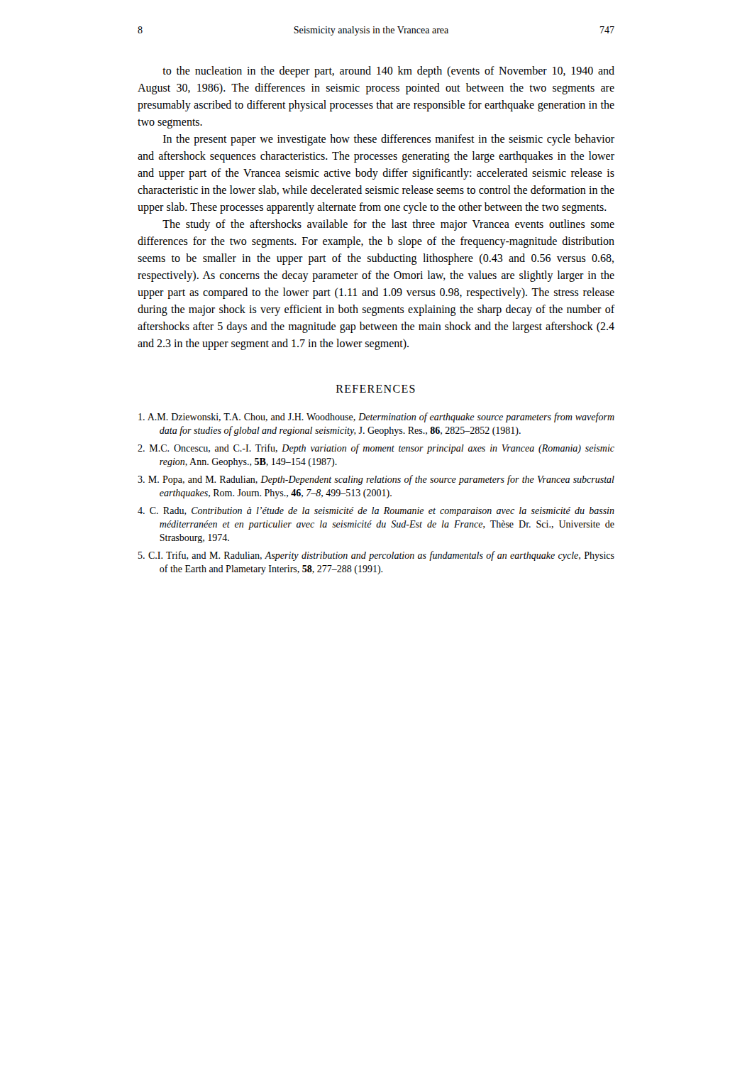8 Seismicity analysis in the Vrancea area 747
to the nucleation in the deeper part, around 140 km depth (events of November 10, 1940 and August 30, 1986). The differences in seismic process pointed out between the two segments are presumably ascribed to different physical processes that are responsible for earthquake generation in the two segments.
In the present paper we investigate how these differences manifest in the seismic cycle behavior and aftershock sequences characteristics. The processes generating the large earthquakes in the lower and upper part of the Vrancea seismic active body differ significantly: accelerated seismic release is characteristic in the lower slab, while decelerated seismic release seems to control the deformation in the upper slab. These processes apparently alternate from one cycle to the other between the two segments.
The study of the aftershocks available for the last three major Vrancea events outlines some differences for the two segments. For example, the b slope of the frequency-magnitude distribution seems to be smaller in the upper part of the subducting lithosphere (0.43 and 0.56 versus 0.68, respectively). As concerns the decay parameter of the Omori law, the values are slightly larger in the upper part as compared to the lower part (1.11 and 1.09 versus 0.98, respectively). The stress release during the major shock is very efficient in both segments explaining the sharp decay of the number of aftershocks after 5 days and the magnitude gap between the main shock and the largest aftershock (2.4 and 2.3 in the upper segment and 1.7 in the lower segment).
REFERENCES
1. A.M. Dziewonski, T.A. Chou, and J.H. Woodhouse, Determination of earthquake source parameters from waveform data for studies of global and regional seismicity, J. Geophys. Res., 86, 2825–2852 (1981).
2. M.C. Oncescu, and C.-I. Trifu, Depth variation of moment tensor principal axes in Vrancea (Romania) seismic region, Ann. Geophys., 5B, 149–154 (1987).
3. M. Popa, and M. Radulian, Depth-Dependent scaling relations of the source parameters for the Vrancea subcrustal earthquakes, Rom. Journ. Phys., 46, 7–8, 499–513 (2001).
4. C. Radu, Contribution à l’étude de la seismicité de la Roumanie et comparaison avec la seismicité du bassin méditerranéen et en particulier avec la seismicité du Sud-Est de la France, Thèse Dr. Sci., Universite de Strasbourg, 1974.
5. C.I. Trifu, and M. Radulian, Asperity distribution and percolation as fundamentals of an earthquake cycle, Physics of the Earth and Plametary Interirs, 58, 277–288 (1991).